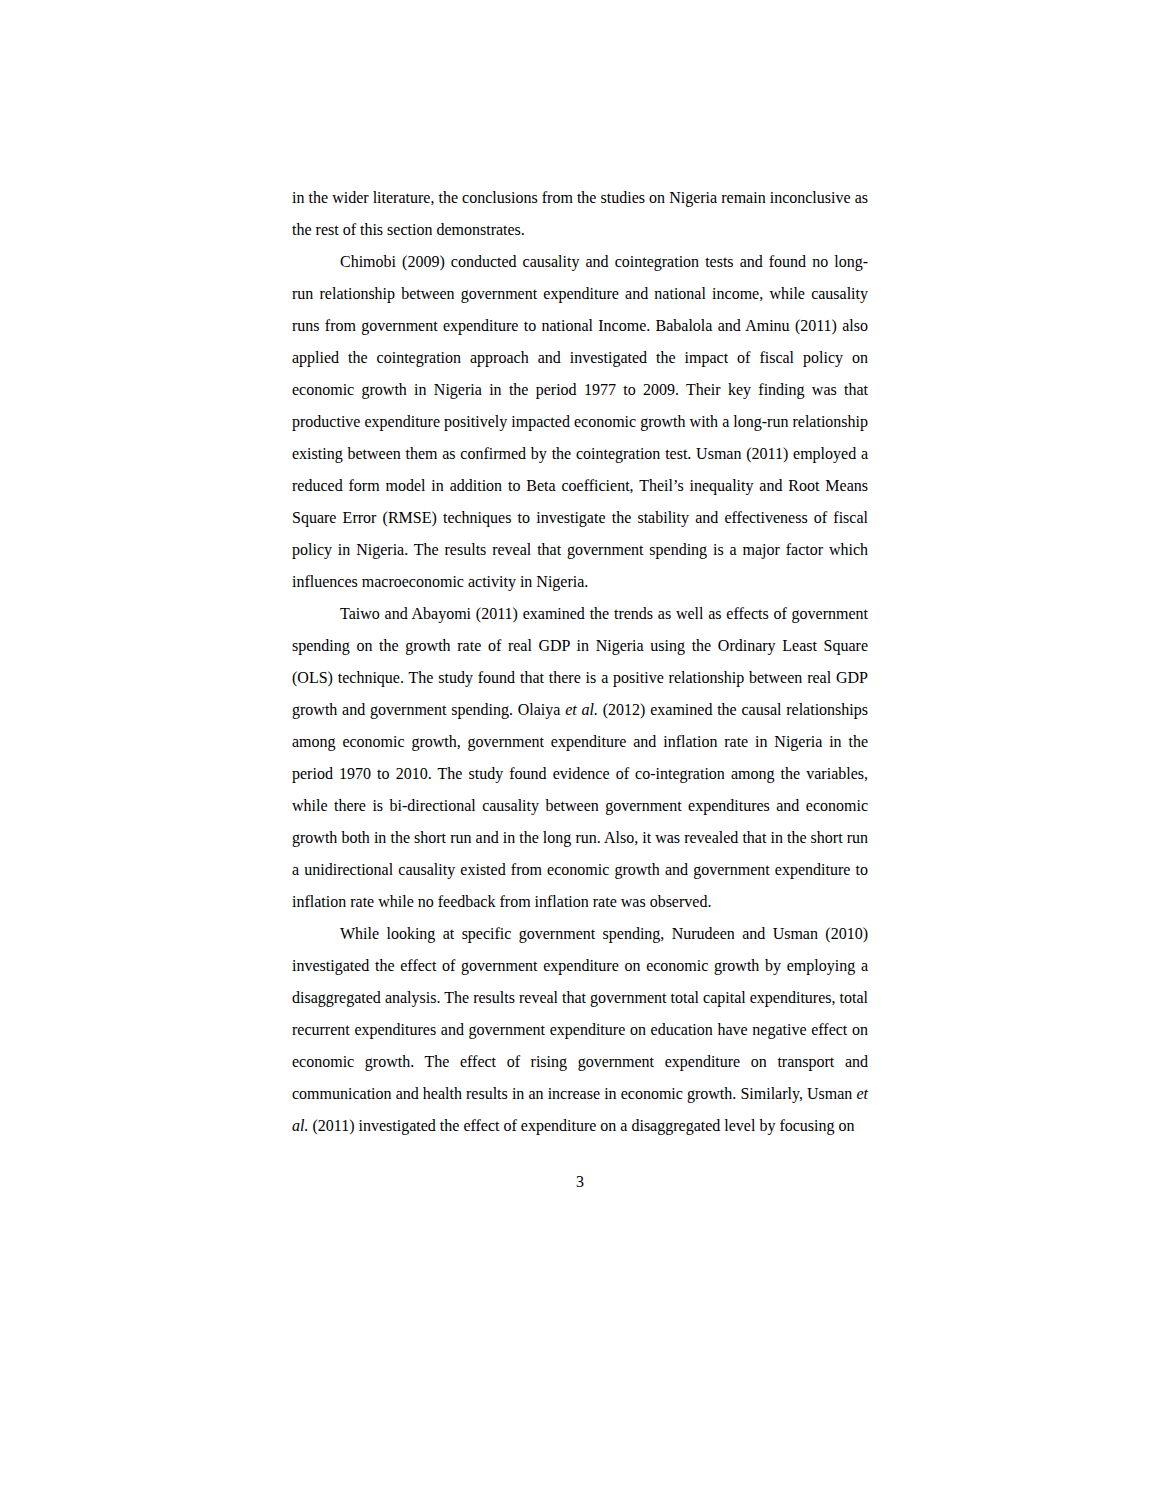in the wider literature, the conclusions from the studies on Nigeria remain inconclusive as the rest of this section demonstrates.
Chimobi (2009) conducted causality and cointegration tests and found no long-run relationship between government expenditure and national income, while causality runs from government expenditure to national Income. Babalola and Aminu (2011) also applied the cointegration approach and investigated the impact of fiscal policy on economic growth in Nigeria in the period 1977 to 2009. Their key finding was that productive expenditure positively impacted economic growth with a long-run relationship existing between them as confirmed by the cointegration test. Usman (2011) employed a reduced form model in addition to Beta coefficient, Theil’s inequality and Root Means Square Error (RMSE) techniques to investigate the stability and effectiveness of fiscal policy in Nigeria. The results reveal that government spending is a major factor which influences macroeconomic activity in Nigeria.
Taiwo and Abayomi (2011) examined the trends as well as effects of government spending on the growth rate of real GDP in Nigeria using the Ordinary Least Square (OLS) technique. The study found that there is a positive relationship between real GDP growth and government spending. Olaiya et al. (2012) examined the causal relationships among economic growth, government expenditure and inflation rate in Nigeria in the period 1970 to 2010. The study found evidence of co-integration among the variables, while there is bi-directional causality between government expenditures and economic growth both in the short run and in the long run. Also, it was revealed that in the short run a unidirectional causality existed from economic growth and government expenditure to inflation rate while no feedback from inflation rate was observed.
While looking at specific government spending, Nurudeen and Usman (2010) investigated the effect of government expenditure on economic growth by employing a disaggregated analysis. The results reveal that government total capital expenditures, total recurrent expenditures and government expenditure on education have negative effect on economic growth. The effect of rising government expenditure on transport and communication and health results in an increase in economic growth. Similarly, Usman et al. (2011) investigated the effect of expenditure on a disaggregated level by focusing on
3